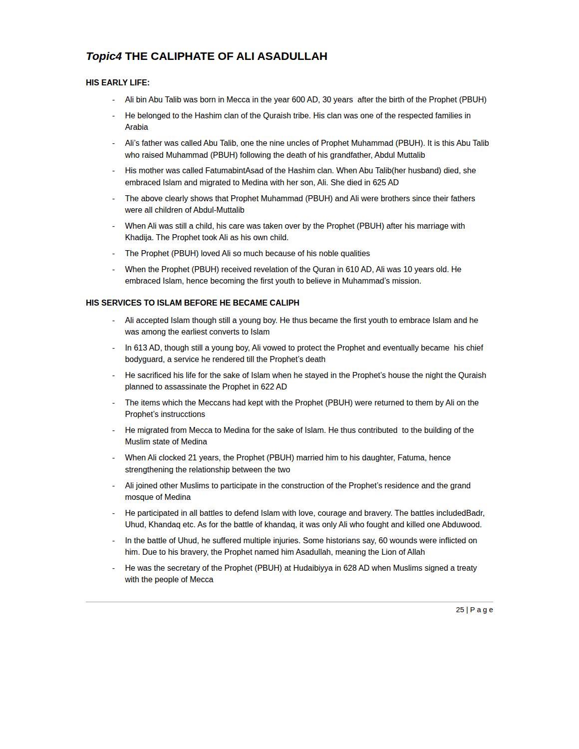Topic4 THE CALIPHATE OF ALI ASADULLAH
HIS EARLY LIFE:
Ali bin Abu Talib was born in Mecca in the year 600 AD, 30 years after the birth of the Prophet (PBUH)
He belonged to the Hashim clan of the Quraish tribe. His clan was one of the respected families in Arabia
Ali’s father was called Abu Talib, one the nine uncles of Prophet Muhammad (PBUH). It is this Abu Talib who raised Muhammad (PBUH) following the death of his grandfather, Abdul Muttalib
His mother was called FatumabintAsad of the Hashim clan. When Abu Talib(her husband) died, she embraced Islam and migrated to Medina with her son, Ali. She died in 625 AD
The above clearly shows that Prophet Muhammad (PBUH) and Ali were brothers since their fathers were all children of Abdul-Muttalib
When Ali was still a child, his care was taken over by the Prophet (PBUH) after his marriage with Khadija. The Prophet took Ali as his own child.
The Prophet (PBUH) loved Ali so much because of his noble qualities
When the Prophet (PBUH) received revelation of the Quran in 610 AD, Ali was 10 years old. He embraced Islam, hence becoming the first youth to believe in Muhammad’s mission.
HIS SERVICES TO ISLAM BEFORE HE BECAME CALIPH
Ali accepted Islam though still a young boy. He thus became the first youth to embrace Islam and he was among the earliest converts to Islam
In 613 AD, though still a young boy, Ali vowed to protect the Prophet and eventually became his chief bodyguard, a service he rendered till the Prophet’s death
He sacrificed his life for the sake of Islam when he stayed in the Prophet’s house the night the Quraish planned to assassinate the Prophet in 622 AD
The items which the Meccans had kept with the Prophet (PBUH) were returned to them by Ali on the Prophet’s instrucctions
He migrated from Mecca to Medina for the sake of Islam. He thus contributed to the building of the Muslim state of Medina
When Ali clocked 21 years, the Prophet (PBUH) married him to his daughter, Fatuma, hence strengthening the relationship between the two
Ali joined other Muslims to participate in the construction of the Prophet’s residence and the grand mosque of Medina
He participated in all battles to defend Islam with love, courage and bravery. The battles includedBadr, Uhud, Khandaq etc. As for the battle of khandaq, it was only Ali who fought and killed one Abduwood.
In the battle of Uhud, he suffered multiple injuries. Some historians say, 60 wounds were inflicted on him. Due to his bravery, the Prophet named him Asadullah, meaning the Lion of Allah
He was the secretary of the Prophet (PBUH) at Hudaibiyya in 628 AD when Muslims signed a treaty with the people of Mecca
25 | P a g e